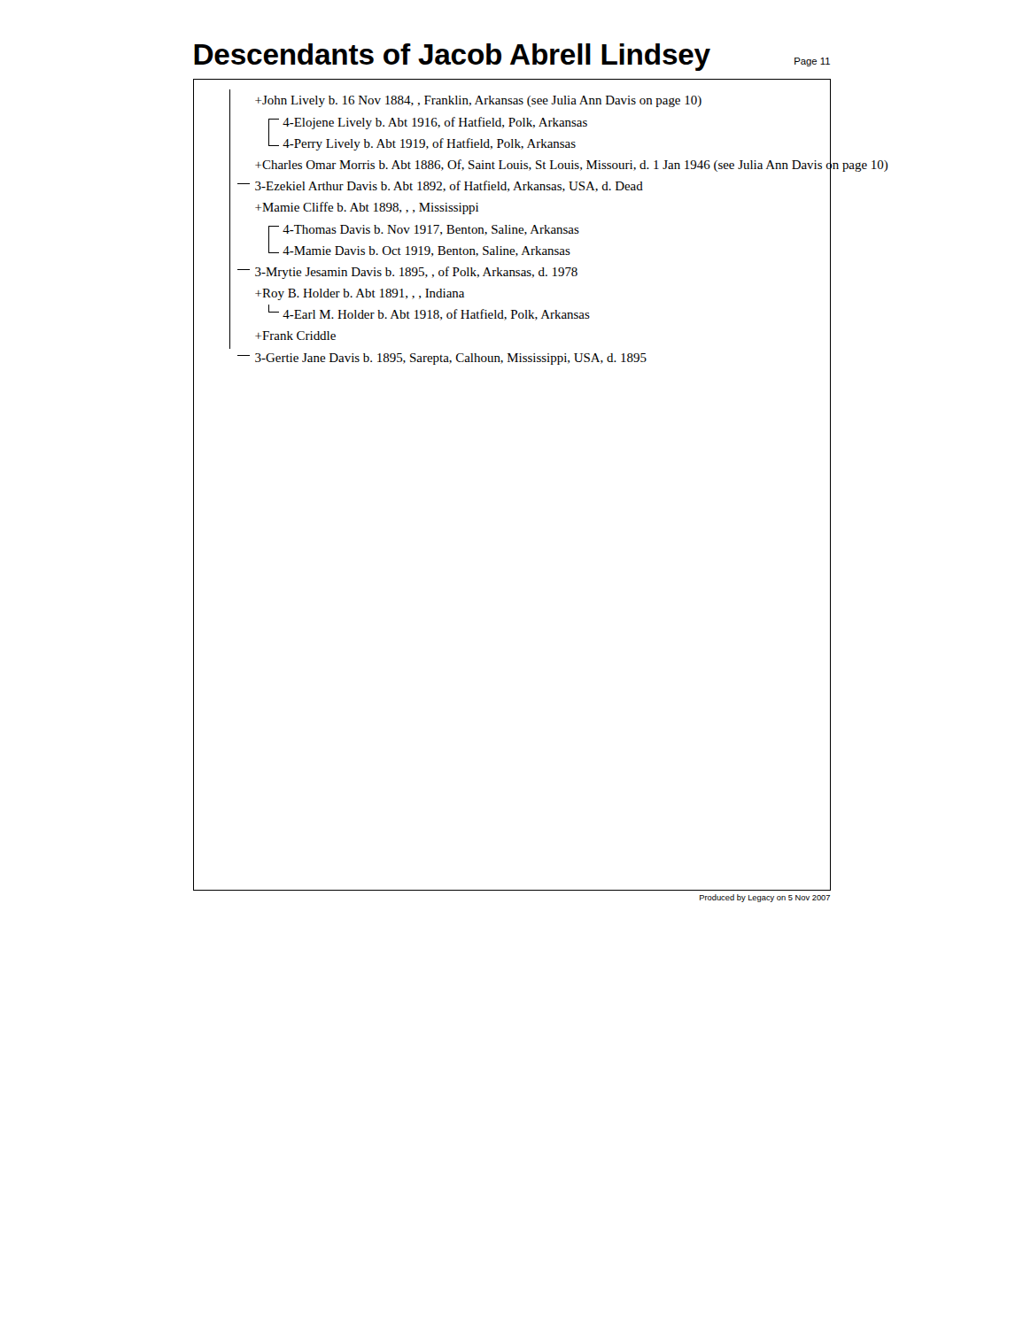Descendants of Jacob Abrell Lindsey
Page 11
+John Lively b. 16 Nov 1884, , Franklin, Arkansas (see Julia Ann Davis on page 10)
4-Elojene Lively b. Abt 1916, of Hatfield, Polk, Arkansas
4-Perry Lively b. Abt 1919, of Hatfield, Polk, Arkansas
+Charles Omar Morris b. Abt 1886, Of, Saint Louis, St Louis, Missouri, d. 1 Jan 1946 (see Julia Ann Davis on page 10)
3-Ezekiel Arthur Davis b. Abt 1892, of Hatfield, Arkansas, USA, d. Dead
+Mamie Cliffe b. Abt 1898, , , Mississippi
4-Thomas Davis b. Nov 1917, Benton, Saline, Arkansas
4-Mamie Davis b. Oct 1919, Benton, Saline, Arkansas
3-Mrytie Jesamin Davis b. 1895, , of Polk, Arkansas, d. 1978
+Roy B. Holder b. Abt 1891, , , Indiana
4-Earl M. Holder b. Abt 1918, of Hatfield, Polk, Arkansas
+Frank Criddle
3-Gertie Jane Davis b. 1895, Sarepta, Calhoun, Mississippi, USA, d. 1895
Produced by Legacy on 5 Nov 2007